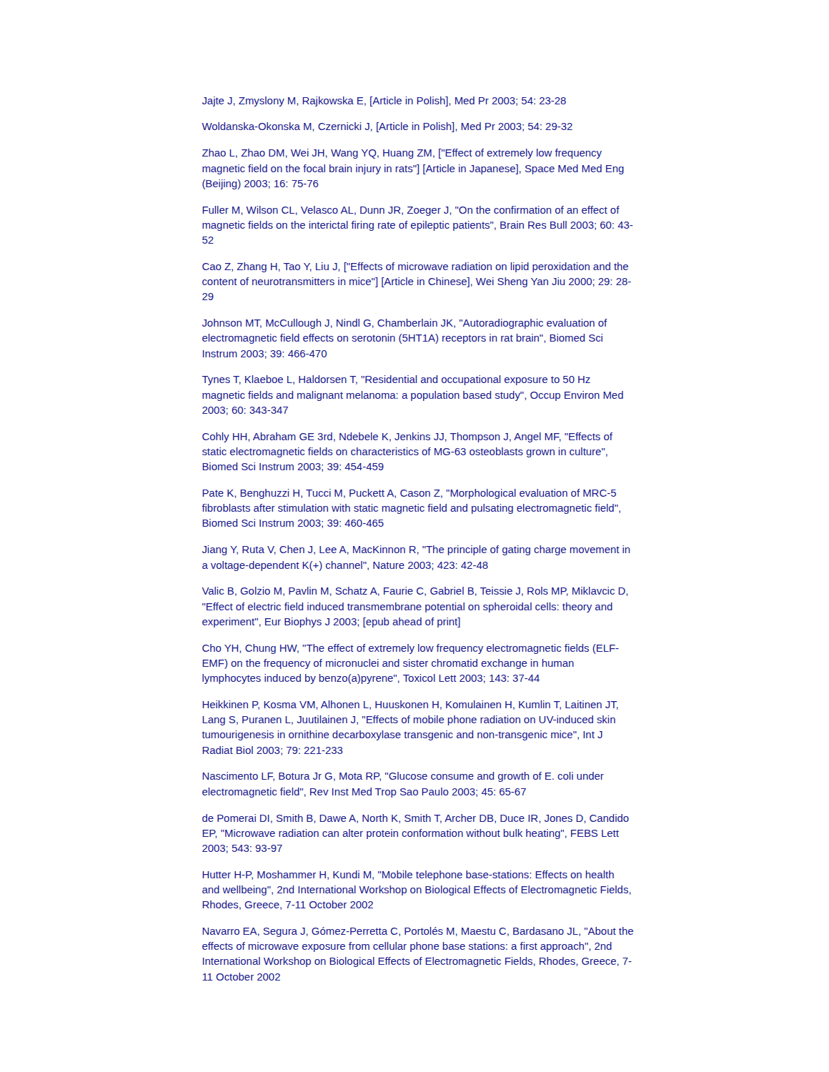Jajte J, Zmyslony M, Rajkowska E, [Article in Polish], Med Pr 2003; 54: 23-28
Woldanska-Okonska M, Czernicki J, [Article in Polish], Med Pr 2003; 54: 29-32
Zhao L, Zhao DM, Wei JH, Wang YQ, Huang ZM, ["Effect of extremely low frequency magnetic field on the focal brain injury in rats"] [Article in Japanese], Space Med Med Eng (Beijing) 2003; 16: 75-76
Fuller M, Wilson CL, Velasco AL, Dunn JR, Zoeger J, "On the confirmation of an effect of magnetic fields on the interictal firing rate of epileptic patients", Brain Res Bull 2003; 60: 43-52
Cao Z, Zhang H, Tao Y, Liu J, ["Effects of microwave radiation on lipid peroxidation and the content of neurotransmitters in mice"] [Article in Chinese], Wei Sheng Yan Jiu 2000; 29: 28-29
Johnson MT, McCullough J, Nindl G, Chamberlain JK, "Autoradiographic evaluation of electromagnetic field effects on serotonin (5HT1A) receptors in rat brain", Biomed Sci Instrum 2003; 39: 466-470
Tynes T, Klaeboe L, Haldorsen T, "Residential and occupational exposure to 50 Hz magnetic fields and malignant melanoma: a population based study", Occup Environ Med 2003; 60: 343-347
Cohly HH, Abraham GE 3rd, Ndebele K, Jenkins JJ, Thompson J, Angel MF, "Effects of static electromagnetic fields on characteristics of MG-63 osteoblasts grown in culture", Biomed Sci Instrum 2003; 39: 454-459
Pate K, Benghuzzi H, Tucci M, Puckett A, Cason Z, "Morphological evaluation of MRC-5 fibroblasts after stimulation with static magnetic field and pulsating electromagnetic field", Biomed Sci Instrum 2003; 39: 460-465
Jiang Y, Ruta V, Chen J, Lee A, MacKinnon R, "The principle of gating charge movement in a voltage-dependent K(+) channel", Nature 2003; 423: 42-48
Valic B, Golzio M, Pavlin M, Schatz A, Faurie C, Gabriel B, Teissie J, Rols MP, Miklavcic D, "Effect of electric field induced transmembrane potential on spheroidal cells: theory and experiment", Eur Biophys J 2003; [epub ahead of print]
Cho YH, Chung HW, "The effect of extremely low frequency electromagnetic fields (ELF-EMF) on the frequency of micronuclei and sister chromatid exchange in human lymphocytes induced by benzo(a)pyrene", Toxicol Lett 2003; 143: 37-44
Heikkinen P, Kosma VM, Alhonen L, Huuskonen H, Komulainen H, Kumlin T, Laitinen JT, Lang S, Puranen L, Juutilainen J, "Effects of mobile phone radiation on UV-induced skin tumourigenesis in ornithine decarboxylase transgenic and non-transgenic mice", Int J Radiat Biol 2003; 79: 221-233
Nascimento LF, Botura Jr G, Mota RP, "Glucose consume and growth of E. coli under electromagnetic field", Rev Inst Med Trop Sao Paulo 2003; 45: 65-67
de Pomerai DI, Smith B, Dawe A, North K, Smith T, Archer DB, Duce IR, Jones D, Candido EP, "Microwave radiation can alter protein conformation without bulk heating", FEBS Lett 2003; 543: 93-97
Hutter H-P, Moshammer H, Kundi M, "Mobile telephone base-stations: Effects on health and wellbeing", 2nd International Workshop on Biological Effects of Electromagnetic Fields, Rhodes, Greece, 7-11 October 2002
Navarro EA, Segura J, Gómez-Perretta C, Portolés M, Maestu C, Bardasano JL, "About the effects of microwave exposure from cellular phone base stations: a first approach", 2nd International Workshop on Biological Effects of Electromagnetic Fields, Rhodes, Greece, 7-11 October 2002